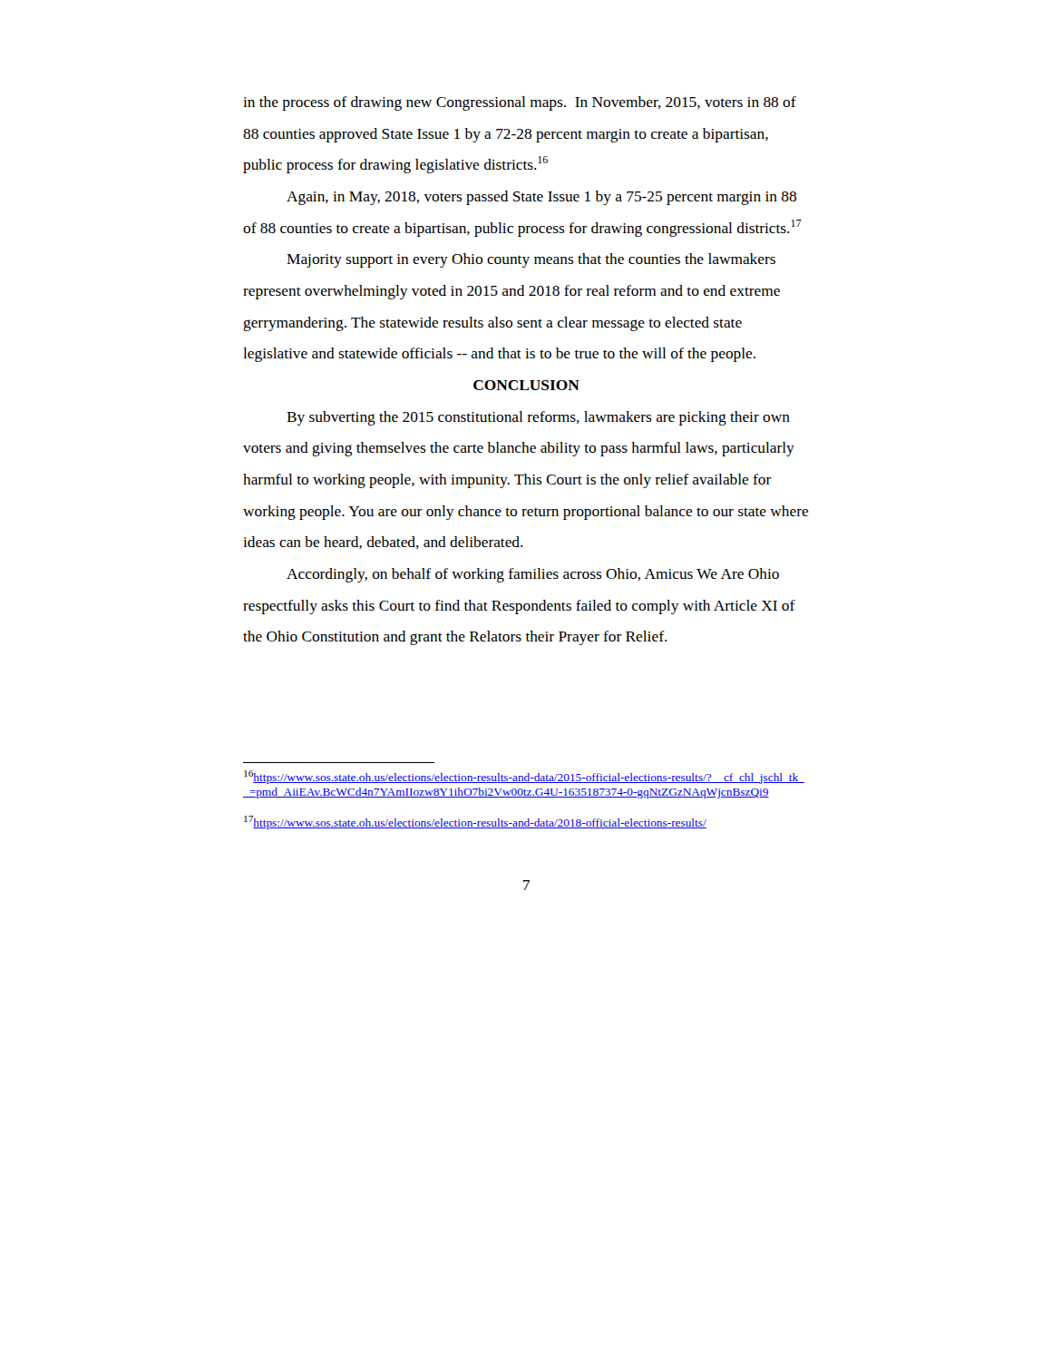in the process of drawing new Congressional maps. In November, 2015, voters in 88 of 88 counties approved State Issue 1 by a 72-28 percent margin to create a bipartisan, public process for drawing legislative districts.16
Again, in May, 2018, voters passed State Issue 1 by a 75-25 percent margin in 88 of 88 counties to create a bipartisan, public process for drawing congressional districts.17
Majority support in every Ohio county means that the counties the lawmakers represent overwhelmingly voted in 2015 and 2018 for real reform and to end extreme gerrymandering. The statewide results also sent a clear message to elected state legislative and statewide officials -- and that is to be true to the will of the people.
CONCLUSION
By subverting the 2015 constitutional reforms, lawmakers are picking their own voters and giving themselves the carte blanche ability to pass harmful laws, particularly harmful to working people, with impunity. This Court is the only relief available for working people. You are our only chance to return proportional balance to our state where ideas can be heard, debated, and deliberated.
Accordingly, on behalf of working families across Ohio, Amicus We Are Ohio respectfully asks this Court to find that Respondents failed to comply with Article XI of the Ohio Constitution and grant the Relators their Prayer for Relief.
16https://www.sos.state.oh.us/elections/election-results-and-data/2015-official-elections-results/?__cf_chl_jschl_tk__=pmd_AiiEAv.BcWCd4n7YAmIIozw8Y1ihO7bi2Vw00tz.G4U-1635187374-0-gqNtZGzNAqWjcnBszQi9
17https://www.sos.state.oh.us/elections/election-results-and-data/2018-official-elections-results/
7